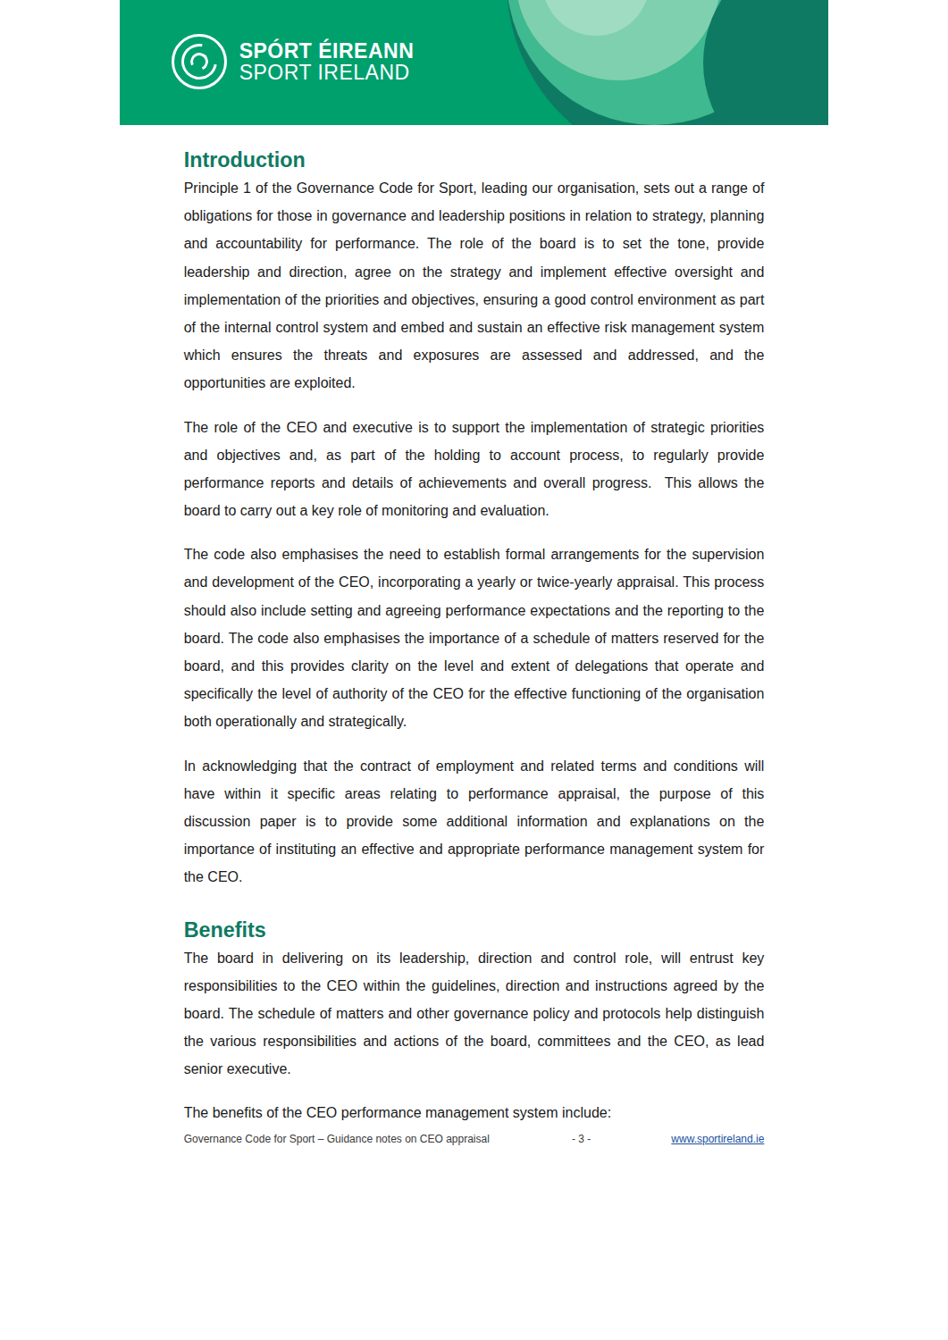SPÓRT ÉIREANN
SPORT IRELAND
Introduction
Principle 1 of the Governance Code for Sport, leading our organisation, sets out a range of obligations for those in governance and leadership positions in relation to strategy, planning and accountability for performance. The role of the board is to set the tone, provide leadership and direction, agree on the strategy and implement effective oversight and implementation of the priorities and objectives, ensuring a good control environment as part of the internal control system and embed and sustain an effective risk management system which ensures the threats and exposures are assessed and addressed, and the opportunities are exploited.
The role of the CEO and executive is to support the implementation of strategic priorities and objectives and, as part of the holding to account process, to regularly provide performance reports and details of achievements and overall progress. This allows the board to carry out a key role of monitoring and evaluation.
The code also emphasises the need to establish formal arrangements for the supervision and development of the CEO, incorporating a yearly or twice-yearly appraisal. This process should also include setting and agreeing performance expectations and the reporting to the board. The code also emphasises the importance of a schedule of matters reserved for the board, and this provides clarity on the level and extent of delegations that operate and specifically the level of authority of the CEO for the effective functioning of the organisation both operationally and strategically.
In acknowledging that the contract of employment and related terms and conditions will have within it specific areas relating to performance appraisal, the purpose of this discussion paper is to provide some additional information and explanations on the importance of instituting an effective and appropriate performance management system for the CEO.
Benefits
The board in delivering on its leadership, direction and control role, will entrust key responsibilities to the CEO within the guidelines, direction and instructions agreed by the board. The schedule of matters and other governance policy and protocols help distinguish the various responsibilities and actions of the board, committees and the CEO, as lead senior executive.
The benefits of the CEO performance management system include:
Governance Code for Sport – Guidance notes on CEO appraisal
- 3 -
www.sportireland.ie